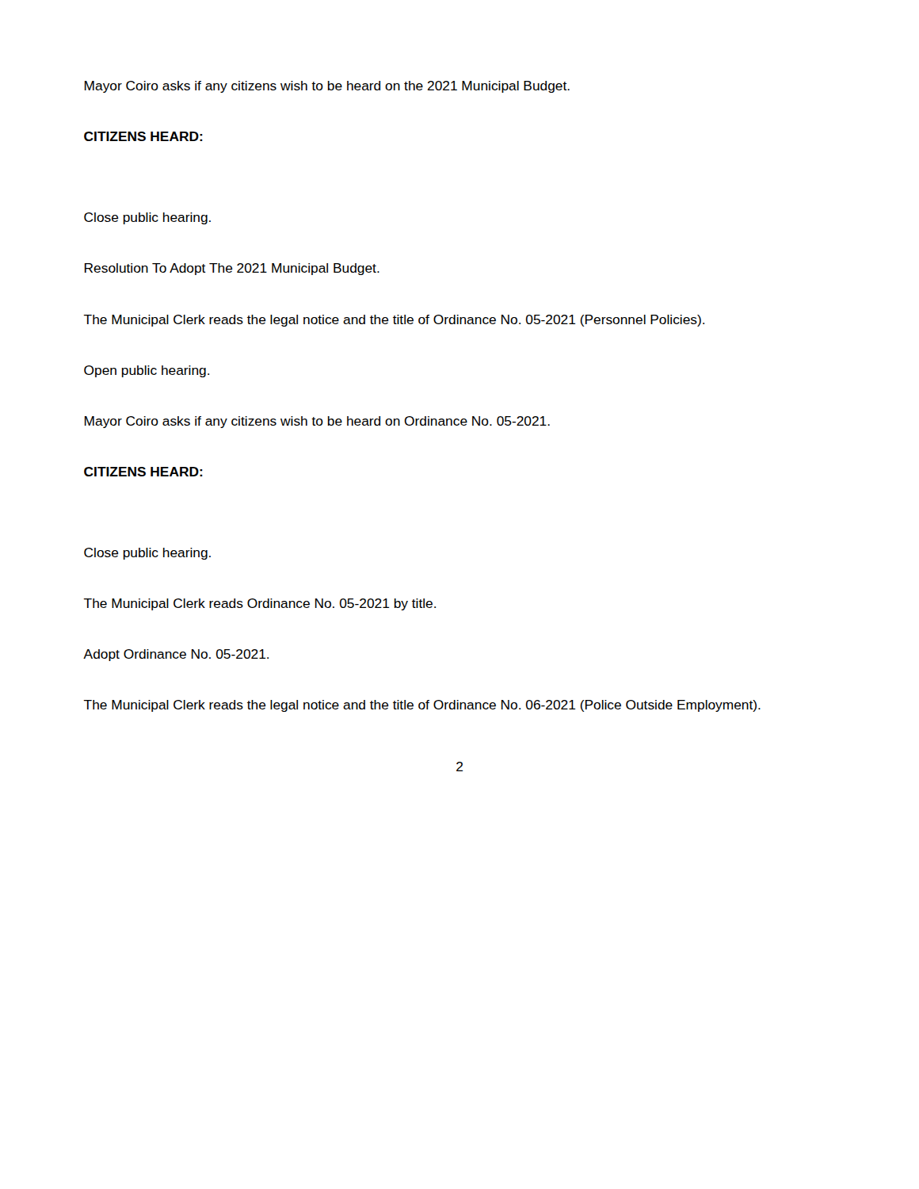Mayor Coiro asks if any citizens wish to be heard on the 2021 Municipal Budget.
CITIZENS HEARD:
Close public hearing.
Resolution To Adopt The 2021 Municipal Budget.
The Municipal Clerk reads the legal notice and the title of Ordinance No. 05-2021 (Personnel Policies).
Open public hearing.
Mayor Coiro asks if any citizens wish to be heard on Ordinance No. 05-2021.
CITIZENS HEARD:
Close public hearing.
The Municipal Clerk reads Ordinance No. 05-2021 by title.
Adopt Ordinance No. 05-2021.
The Municipal Clerk reads the legal notice and the title of Ordinance No. 06-2021 (Police Outside Employment).
2